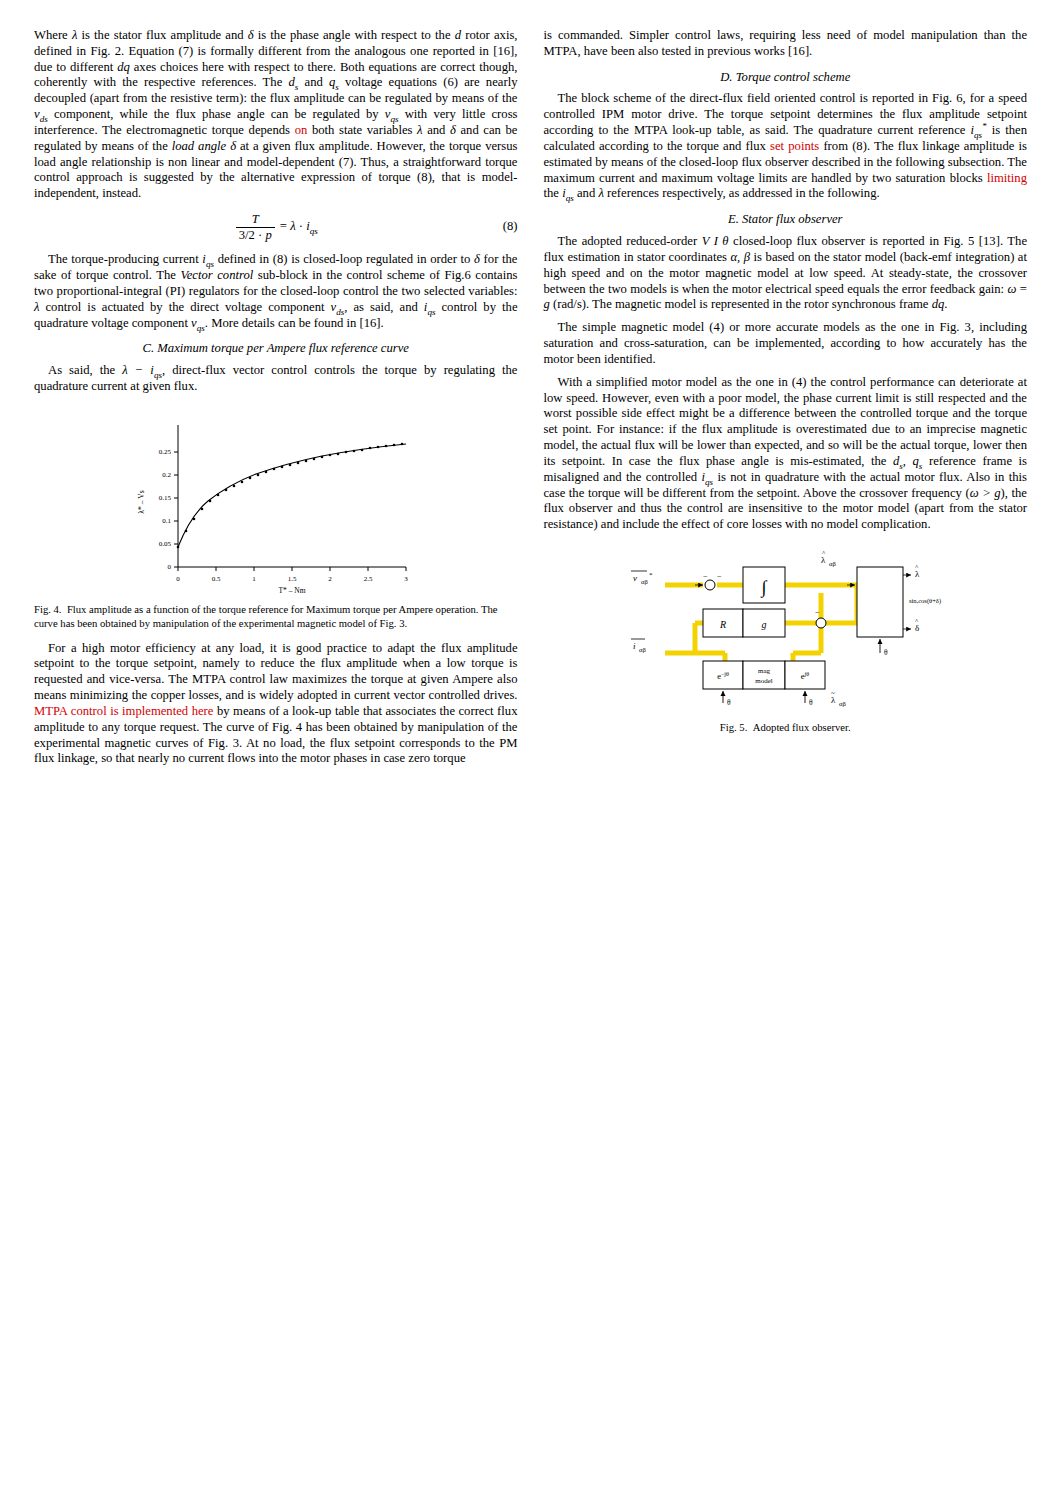Where λ is the stator flux amplitude and δ is the phase angle with respect to the d rotor axis, defined in Fig. 2. Equation (7) is formally different from the analogous one reported in [16], due to different dq axes choices here with respect to there. Both equations are correct though, coherently with the respective references. The ds and qs voltage equations (6) are nearly decoupled (apart from the resistive term): the flux amplitude can be regulated by means of the vds component, while the flux phase angle can be regulated by vqs with very little cross interference. The electromagnetic torque depends on both state variables λ and δ and can be regulated by means of the load angle δ at a given flux amplitude. However, the torque versus load angle relationship is non linear and model-dependent (7). Thus, a straightforward torque control approach is suggested by the alternative expression of torque (8), that is model-independent, instead.
T 3/2 · p = λ · iqs
(8)
The torque-producing current iqs defined in (8) is closed-loop regulated in order to δ for the sake of torque control. The Vector control sub-block in the control scheme of Fig.6 contains two proportional-integral (PI) regulators for the closed-loop control the two selected variables: λ control is actuated by the direct voltage component vds, as said, and iqs control by the quadrature voltage component vqs. More details can be found in [16].
C. Maximum torque per Ampere flux reference curve
As said, the λ − iqs, direct-flux vector control controls the torque by regulating the quadrature current at given flux.
0 0.05 0.1 0.15 0.2 0.25 0 0.5 1 1.5 2 2.5 3 T* – Nm λ* – Vs
Fig. 4. Flux amplitude as a function of the torque reference for Maximum torque per Ampere operation. The curve has been obtained by manipulation of the experimental magnetic model of Fig. 3.
For a high motor efficiency at any load, it is good practice to adapt the flux amplitude setpoint to the torque setpoint, namely to reduce the flux amplitude when a low torque is requested and vice-versa. The MTPA control law maximizes the torque at given Ampere also means minimizing the copper losses, and is widely adopted in current vector controlled drives. MTPA control is implemented here by means of a look-up table that associates the correct flux amplitude to any torque request. The curve of Fig. 4 has been obtained by manipulation of the experimental magnetic curves of Fig. 3. At no load, the flux setpoint corresponds to the PM flux linkage, so that nearly no current flows into the motor phases in case zero torque
is commanded. Simpler control laws, requiring less need of model manipulation than the MTPA, have been also tested in previous works [16].
D. Torque control scheme
The block scheme of the direct-flux field oriented control is reported in Fig. 6, for a speed controlled IPM motor drive. The torque setpoint determines the flux amplitude setpoint according to the MTPA look-up table, as said. The quadrature current reference iqs* is then calculated according to the torque and flux set points from (8). The flux linkage amplitude is estimated by means of the closed-loop flux observer described in the following subsection. The maximum current and maximum voltage limits are handled by two saturation blocks limiting the iqs and λ references respectively, as addressed in the following.
E. Stator flux observer
The adopted reduced-order V I θ closed-loop flux observer is reported in Fig. 5 [13]. The flux estimation in stator coordinates α, β is based on the stator model (back-emf integration) at high speed and on the motor magnetic model at low speed. At steady-state, the crossover between the two models is when the motor electrical speed equals the error feedback gain: ω = g (rad/s). The magnetic model is represented in the rotor synchronous frame dq.
The simple magnetic model (4) or more accurate models as the one in Fig. 3, including saturation and cross-saturation, can be implemented, according to how accurately has the motor been identified.
With a simplified motor model as the one in (4) the control performance can deteriorate at low speed. However, even with a poor model, the phase current limit is still respected and the worst possible side effect might be a difference between the controlled torque and the torque set point. For instance: if the flux amplitude is overestimated due to an imprecise magnetic model, the actual flux will be lower than expected, and so will be the actual torque, lower then its setpoint. In case the flux phase angle is mis-estimated, the ds, qs reference frame is misaligned and the controlled iqs is not in quadrature with the actual motor flux. Also in this case the torque will be different from the setpoint. Above the crossover frequency (ω > g), the flux observer and thus the control are insensitive to the motor model (apart from the stator resistance) and include the effect of core losses with no model complication.
∫ R g e−jθ mag model ejθ − − − v αβ * i αβ λ αβ ^ λ αβ ~ λ ^ sin,cos(θ+δ) δ ^ θ θ θ
Fig. 5. Adopted flux observer.